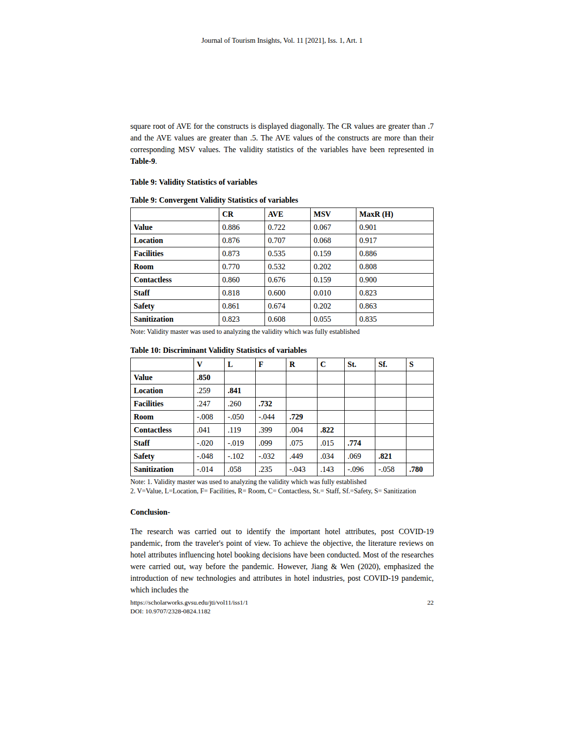Journal of Tourism Insights, Vol. 11 [2021], Iss. 1, Art. 1
square root of AVE for the constructs is displayed diagonally. The CR values are greater than .7 and the AVE values are greater than .5. The AVE values of the constructs are more than their corresponding MSV values. The validity statistics of the variables have been represented in Table-9.
Table 9: Validity Statistics of variables
Table 9: Convergent Validity Statistics of variables
| | CR | AVE | MSV | MaxR (H) |
| --- | --- | --- | --- | --- |
| Value | 0.886 | 0.722 | 0.067 | 0.901 |
| Location | 0.876 | 0.707 | 0.068 | 0.917 |
| Facilities | 0.873 | 0.535 | 0.159 | 0.886 |
| Room | 0.770 | 0.532 | 0.202 | 0.808 |
| Contactless | 0.860 | 0.676 | 0.159 | 0.900 |
| Staff | 0.818 | 0.600 | 0.010 | 0.823 |
| Safety | 0.861 | 0.674 | 0.202 | 0.863 |
| Sanitization | 0.823 | 0.608 | 0.055 | 0.835 |
Note: Validity master was used to analyzing the validity which was fully established
Table 10: Discriminant Validity Statistics of variables
| | V | L | F | R | C | St. | Sf. | S |
| --- | --- | --- | --- | --- | --- | --- | --- | --- |
| Value | .850 | | | | | | | |
| Location | .259 | .841 | | | | | | |
| Facilities | .247 | .260 | .732 | | | | | |
| Room | -.008 | -.050 | -.044 | .729 | | | | |
| Contactless | .041 | .119 | .399 | .004 | .822 | | | |
| Staff | -.020 | -.019 | .099 | .075 | .015 | .774 | | |
| Safety | -.048 | -.102 | -.032 | .449 | .034 | .069 | .821 | |
| Sanitization | -.014 | .058 | .235 | -.043 | .143 | -.096 | -.058 | .780 |
Note: 1. Validity master was used to analyzing the validity which was fully established
2. V=Value, L=Location, F= Facilities, R= Room, C= Contactless, St.= Staff, Sf.=Safety, S= Sanitization
Conclusion-
The research was carried out to identify the important hotel attributes, post COVID-19 pandemic, from the traveler's point of view. To achieve the objective, the literature reviews on hotel attributes influencing hotel booking decisions have been conducted. Most of the researches were carried out, way before the pandemic. However, Jiang & Wen (2020), emphasized the introduction of new technologies and attributes in hotel industries, post COVID-19 pandemic, which includes the
https://scholarworks.gvsu.edu/jti/vol11/iss1/1
DOI: 10.9707/2328-0824.1182
22